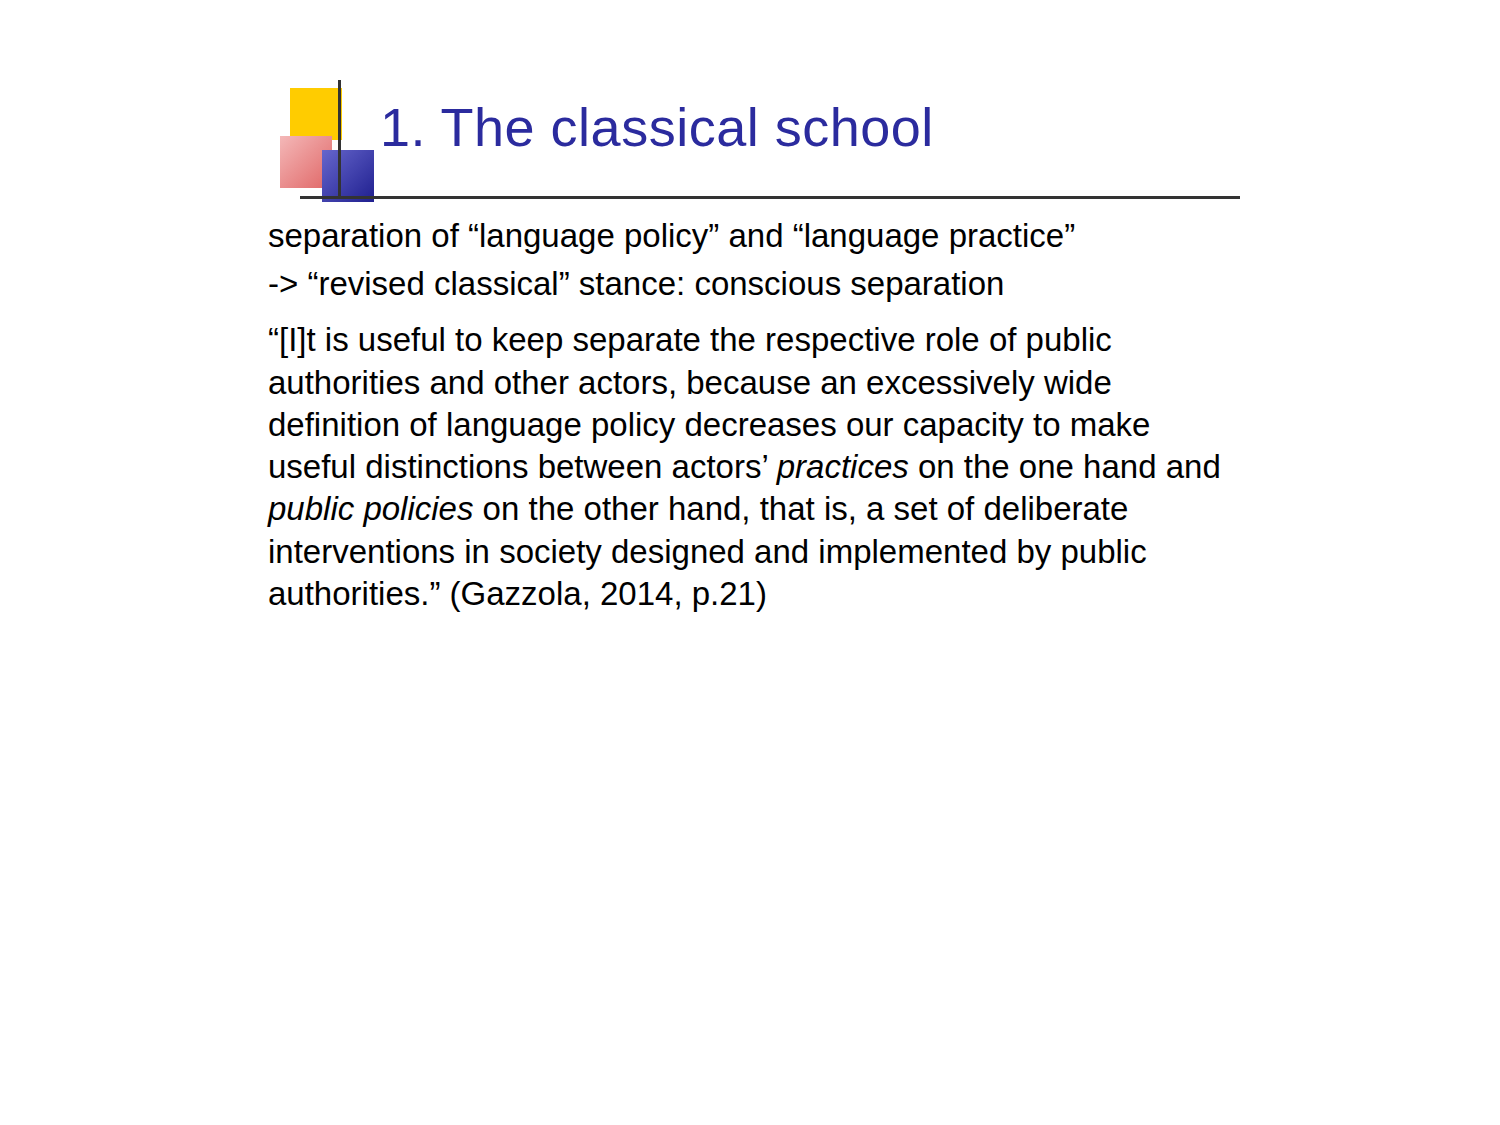1. The classical school
separation of “language policy” and “language practice”
-> “revised classical” stance: conscious separation
“[I]t is useful to keep separate the respective role of public authorities and other actors, because an excessively wide definition of language policy decreases our capacity to make useful distinctions between actors’ practices on the one hand and public policies on the other hand, that is, a set of deliberate interventions in society designed and implemented by public authorities.” (Gazzola, 2014, p.21)